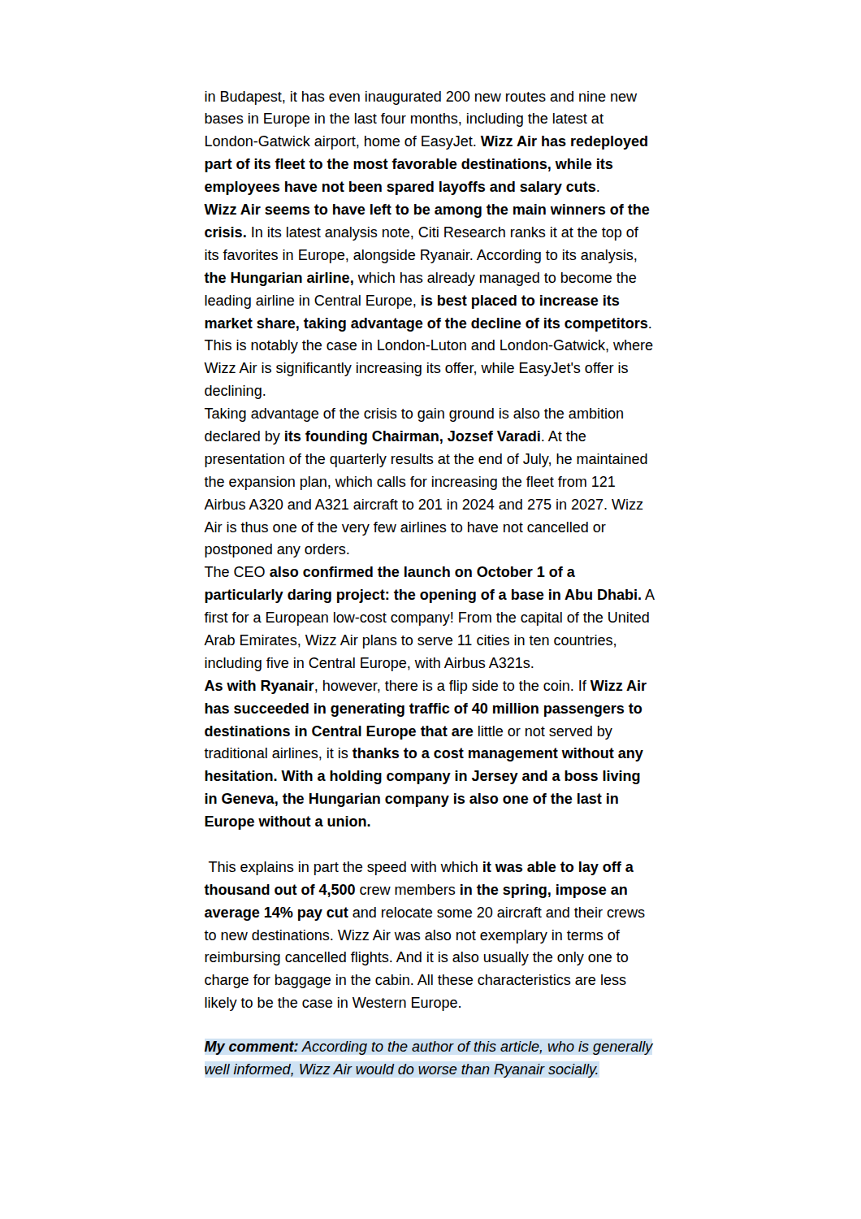in Budapest, it has even inaugurated 200 new routes and nine new bases in Europe in the last four months, including the latest at London-Gatwick airport, home of EasyJet. Wizz Air has redeployed part of its fleet to the most favorable destinations, while its employees have not been spared layoffs and salary cuts.
Wizz Air seems to have left to be among the main winners of the crisis. In its latest analysis note, Citi Research ranks it at the top of its favorites in Europe, alongside Ryanair. According to its analysis, the Hungarian airline, which has already managed to become the leading airline in Central Europe, is best placed to increase its market share, taking advantage of the decline of its competitors. This is notably the case in London-Luton and London-Gatwick, where Wizz Air is significantly increasing its offer, while EasyJet's offer is declining.
Taking advantage of the crisis to gain ground is also the ambition declared by its founding Chairman, Jozsef Varadi. At the presentation of the quarterly results at the end of July, he maintained the expansion plan, which calls for increasing the fleet from 121 Airbus A320 and A321 aircraft to 201 in 2024 and 275 in 2027. Wizz Air is thus one of the very few airlines to have not cancelled or postponed any orders.
The CEO also confirmed the launch on October 1 of a particularly daring project: the opening of a base in Abu Dhabi. A first for a European low-cost company! From the capital of the United Arab Emirates, Wizz Air plans to serve 11 cities in ten countries, including five in Central Europe, with Airbus A321s.
As with Ryanair, however, there is a flip side to the coin. If Wizz Air has succeeded in generating traffic of 40 million passengers to destinations in Central Europe that are little or not served by traditional airlines, it is thanks to a cost management without any hesitation. With a holding company in Jersey and a boss living in Geneva, the Hungarian company is also one of the last in Europe without a union.
This explains in part the speed with which it was able to lay off a thousand out of 4,500 crew members in the spring, impose an average 14% pay cut and relocate some 20 aircraft and their crews to new destinations. Wizz Air was also not exemplary in terms of reimbursing cancelled flights. And it is also usually the only one to charge for baggage in the cabin. All these characteristics are less likely to be the case in Western Europe.
My comment: According to the author of this article, who is generally well informed, Wizz Air would do worse than Ryanair socially.